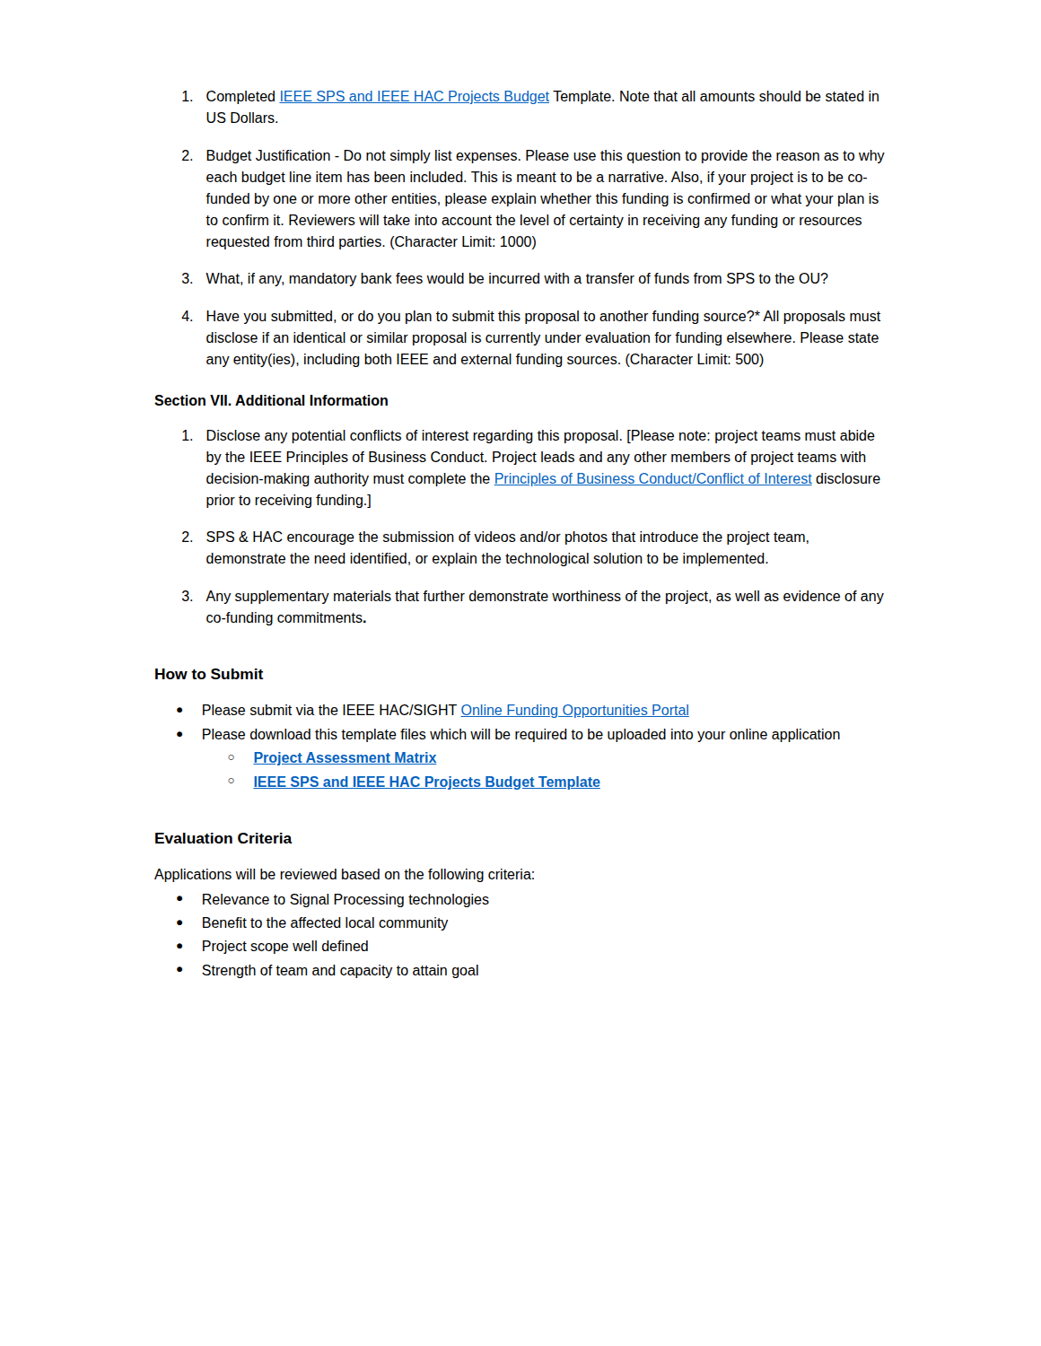Completed IEEE SPS and IEEE HAC Projects Budget Template. Note that all amounts should be stated in US Dollars.
Budget Justification - Do not simply list expenses. Please use this question to provide the reason as to why each budget line item has been included. This is meant to be a narrative. Also, if your project is to be co-funded by one or more other entities, please explain whether this funding is confirmed or what your plan is to confirm it. Reviewers will take into account the level of certainty in receiving any funding or resources requested from third parties. (Character Limit: 1000)
What, if any, mandatory bank fees would be incurred with a transfer of funds from SPS to the OU?
Have you submitted, or do you plan to submit this proposal to another funding source?* All proposals must disclose if an identical or similar proposal is currently under evaluation for funding elsewhere. Please state any entity(ies), including both IEEE and external funding sources. (Character Limit: 500)
Section VII. Additional Information
Disclose any potential conflicts of interest regarding this proposal. [Please note: project teams must abide by the IEEE Principles of Business Conduct. Project leads and any other members of project teams with decision-making authority must complete the Principles of Business Conduct/Conflict of Interest disclosure prior to receiving funding.]
SPS & HAC encourage the submission of videos and/or photos that introduce the project team, demonstrate the need identified, or explain the technological solution to be implemented.
Any supplementary materials that further demonstrate worthiness of the project, as well as evidence of any co-funding commitments.
How to Submit
Please submit via the IEEE HAC/SIGHT Online Funding Opportunities Portal
Please download this template files which will be required to be uploaded into your online application
Project Assessment Matrix
IEEE SPS and IEEE HAC Projects Budget Template
Evaluation Criteria
Applications will be reviewed based on the following criteria:
Relevance to Signal Processing technologies
Benefit to the affected local community
Project scope well defined
Strength of team and capacity to attain goal